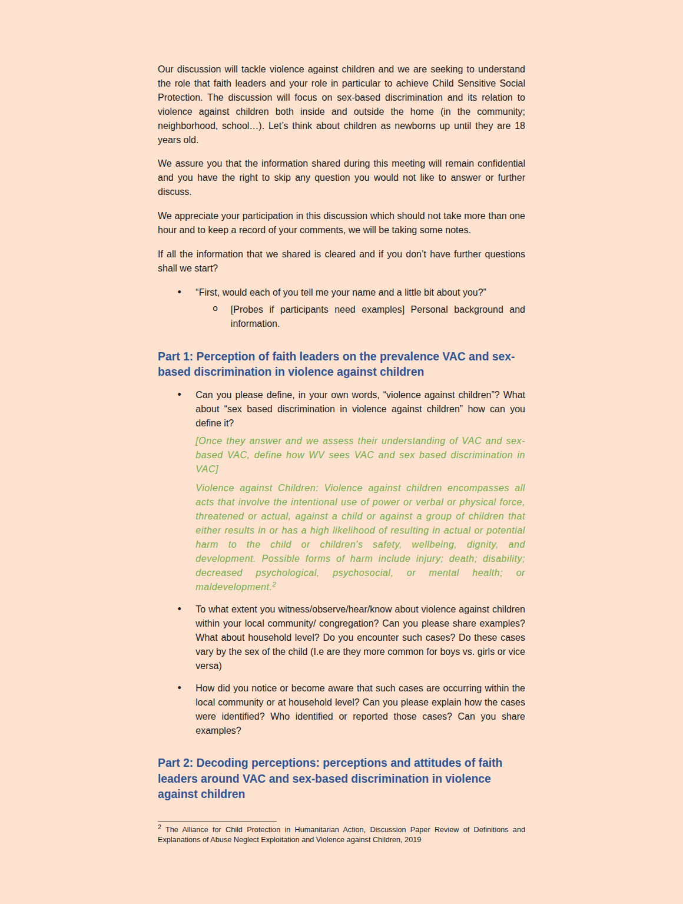Our discussion will tackle violence against children and we are seeking to understand the role that faith leaders and your role in particular to achieve Child Sensitive Social Protection. The discussion will focus on sex-based discrimination and its relation to violence against children both inside and outside the home (in the community; neighborhood, school…). Let’s think about children as newborns up until they are 18 years old.
We assure you that the information shared during this meeting will remain confidential and you have the right to skip any question you would not like to answer or further discuss.
We appreciate your participation in this discussion which should not take more than one hour and to keep a record of your comments, we will be taking some notes.
If all the information that we shared is cleared and if you don’t have further questions shall we start?
“First, would each of you tell me your name and a little bit about you?”
[Probes if participants need examples] Personal background and information.
Part 1: Perception of faith leaders on the prevalence VAC and sex-based discrimination in violence against children
Can you please define, in your own words, “violence against children”? What about “sex based discrimination in violence against children” how can you define it? [Once they answer and we assess their understanding of VAC and sex-based VAC, define how WV sees VAC and sex based discrimination in VAC] Violence against Children: Violence against children encompasses all acts that involve the intentional use of power or verbal or physical force, threatened or actual, against a child or against a group of children that either results in or has a high likelihood of resulting in actual or potential harm to the child or children’s safety, wellbeing, dignity, and development. Possible forms of harm include injury; death; disability; decreased psychological, psychosocial, or mental health; or maldevelopment.2
To what extent you witness/observe/hear/know about violence against children within your local community/ congregation? Can you please share examples? What about household level? Do you encounter such cases? Do these cases vary by the sex of the child (I.e are they more common for boys vs. girls or vice versa)
How did you notice or become aware that such cases are occurring within the local community or at household level? Can you please explain how the cases were identified? Who identified or reported those cases? Can you share examples?
Part 2: Decoding perceptions: perceptions and attitudes of faith leaders around VAC and sex-based discrimination in violence against children
2 The Alliance for Child Protection in Humanitarian Action, Discussion Paper Review of Definitions and Explanations of Abuse Neglect Exploitation and Violence against Children, 2019